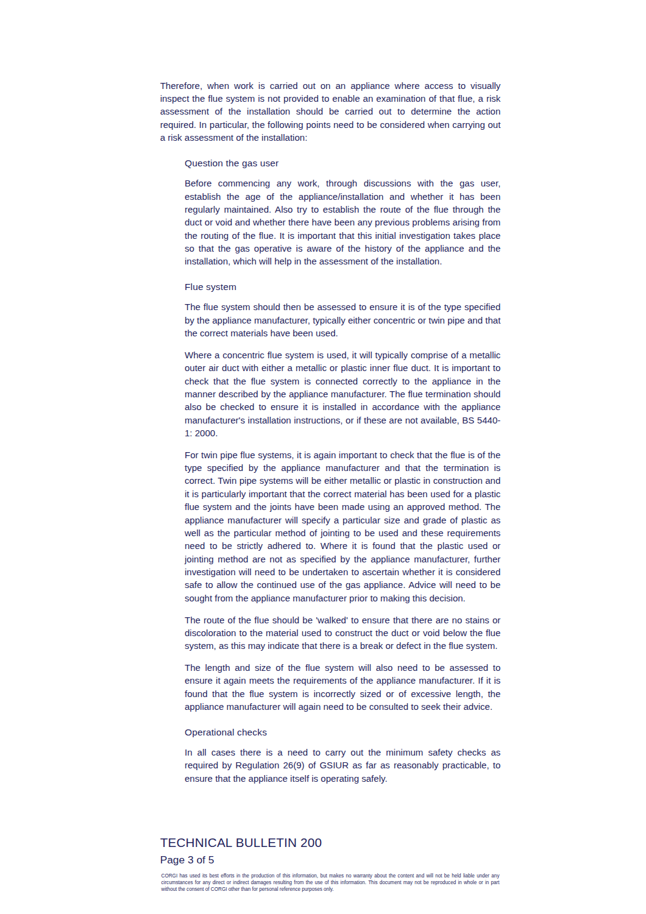Therefore, when work is carried out on an appliance where access to visually inspect the flue system is not provided to enable an examination of that flue, a risk assessment of the installation should be carried out to determine the action required. In particular, the following points need to be considered when carrying out a risk assessment of the installation:
Question the gas user
Before commencing any work, through discussions with the gas user, establish the age of the appliance/installation and whether it has been regularly maintained. Also try to establish the route of the flue through the duct or void and whether there have been any previous problems arising from the routing of the flue. It is important that this initial investigation takes place so that the gas operative is aware of the history of the appliance and the installation, which will help in the assessment of the installation.
Flue system
The flue system should then be assessed to ensure it is of the type specified by the appliance manufacturer, typically either concentric or twin pipe and that the correct materials have been used.
Where a concentric flue system is used, it will typically comprise of a metallic outer air duct with either a metallic or plastic inner flue duct. It is important to check that the flue system is connected correctly to the appliance in the manner described by the appliance manufacturer. The flue termination should also be checked to ensure it is installed in accordance with the appliance manufacturer's installation instructions, or if these are not available, BS 5440-1: 2000.
For twin pipe flue systems, it is again important to check that the flue is of the type specified by the appliance manufacturer and that the termination is correct. Twin pipe systems will be either metallic or plastic in construction and it is particularly important that the correct material has been used for a plastic flue system and the joints have been made using an approved method. The appliance manufacturer will specify a particular size and grade of plastic as well as the particular method of jointing to be used and these requirements need to be strictly adhered to. Where it is found that the plastic used or jointing method are not as specified by the appliance manufacturer, further investigation will need to be undertaken to ascertain whether it is considered safe to allow the continued use of the gas appliance. Advice will need to be sought from the appliance manufacturer prior to making this decision.
The route of the flue should be 'walked' to ensure that there are no stains or discoloration to the material used to construct the duct or void below the flue system, as this may indicate that there is a break or defect in the flue system.
The length and size of the flue system will also need to be assessed to ensure it again meets the requirements of the appliance manufacturer. If it is found that the flue system is incorrectly sized or of excessive length, the appliance manufacturer will again need to be consulted to seek their advice.
Operational checks
In all cases there is a need to carry out the minimum safety checks as required by Regulation 26(9) of GSIUR as far as reasonably practicable, to ensure that the appliance itself is operating safely.
TECHNICAL BULLETIN 200
Page 3 of 5
CORGI has used its best efforts in the production of this information, but makes no warranty about the content and will not be held liable under any circumstances for any direct or indirect damages resulting from the use of this information. This document may not be reproduced in whole or in part without the consent of CORGI other than for personal reference purposes only.